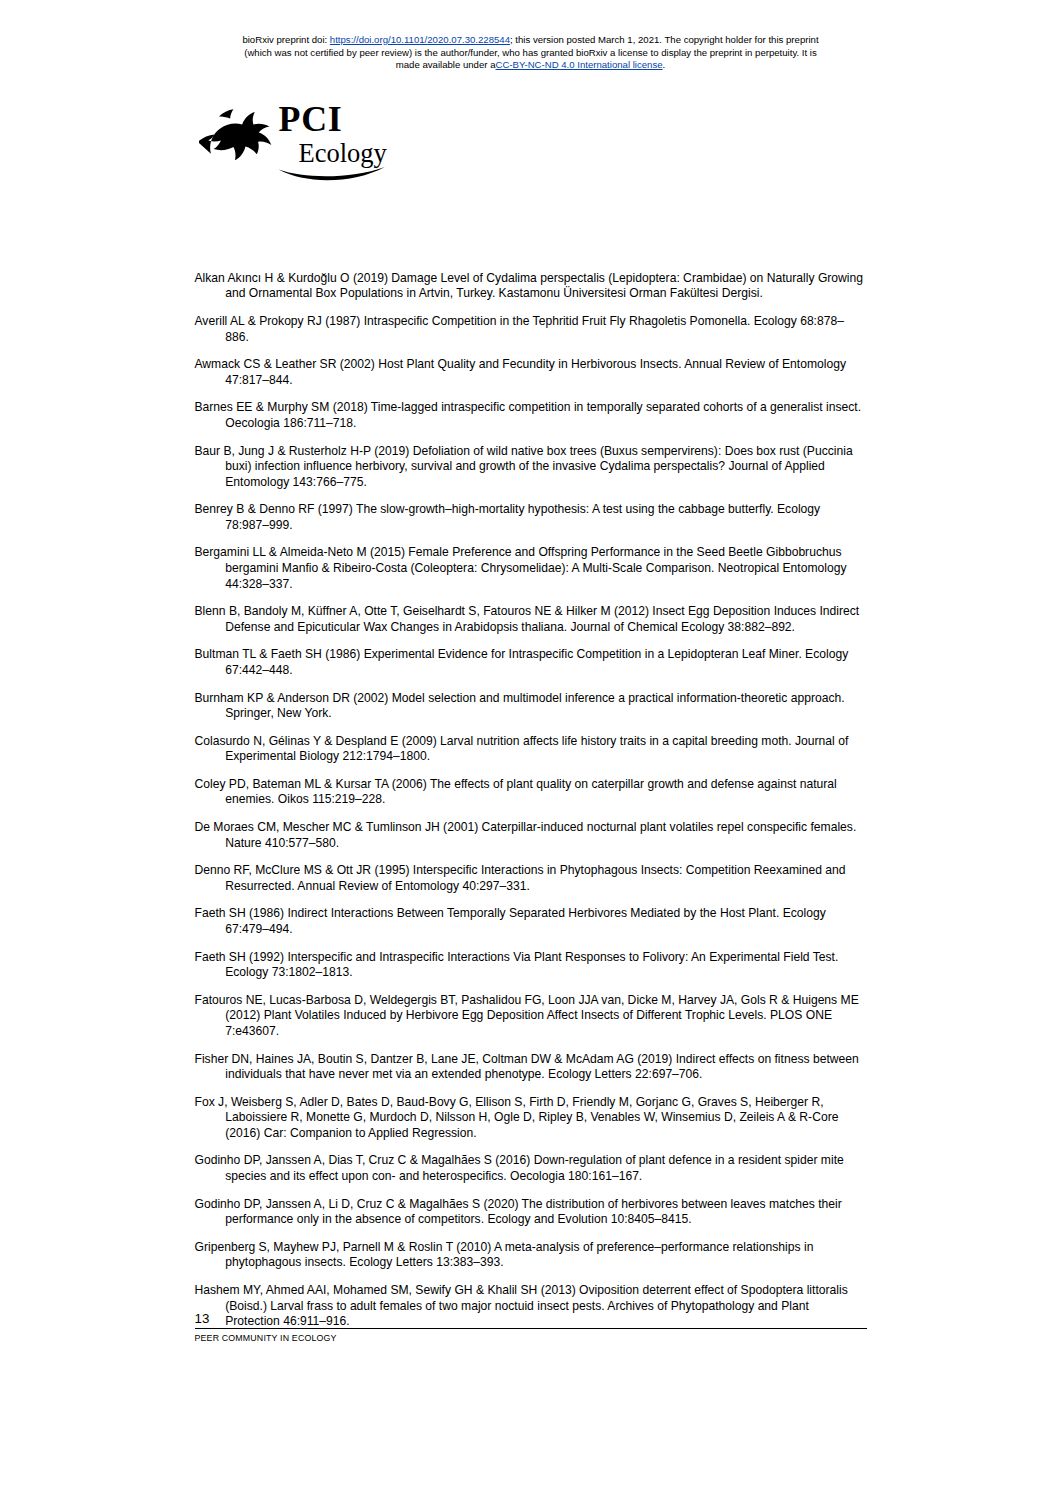bioRxiv preprint doi: https://doi.org/10.1101/2020.07.30.228544; this version posted March 1, 2021. The copyright holder for this preprint
(which was not certified by peer review) is the author/funder, who has granted bioRxiv a license to display the preprint in perpetuity. It is
made available under aCC-BY-NC-ND 4.0 International license.
PCI Ecology
Alkan Akıncı H & Kurdoğlu O (2019) Damage Level of Cydalima perspectalis (Lepidoptera: Crambidae) on Naturally Growing and Ornamental Box Populations in Artvin, Turkey. Kastamonu Üniversitesi Orman Fakültesi Dergisi.
Averill AL & Prokopy RJ (1987) Intraspecific Competition in the Tephritid Fruit Fly Rhagoletis Pomonella. Ecology 68:878–886.
Awmack CS & Leather SR (2002) Host Plant Quality and Fecundity in Herbivorous Insects. Annual Review of Entomology 47:817–844.
Barnes EE & Murphy SM (2018) Time-lagged intraspecific competition in temporally separated cohorts of a generalist insect. Oecologia 186:711–718.
Baur B, Jung J & Rusterholz H-P (2019) Defoliation of wild native box trees (Buxus sempervirens): Does box rust (Puccinia buxi) infection influence herbivory, survival and growth of the invasive Cydalima perspectalis? Journal of Applied Entomology 143:766–775.
Benrey B & Denno RF (1997) The slow-growth–high-mortality hypothesis: A test using the cabbage butterfly. Ecology 78:987–999.
Bergamini LL & Almeida-Neto M (2015) Female Preference and Offspring Performance in the Seed Beetle Gibbobruchus bergamini Manfio & Ribeiro-Costa (Coleoptera: Chrysomelidae): A Multi-Scale Comparison. Neotropical Entomology 44:328–337.
Blenn B, Bandoly M, Küffner A, Otte T, Geiselhardt S, Fatouros NE & Hilker M (2012) Insect Egg Deposition Induces Indirect Defense and Epicuticular Wax Changes in Arabidopsis thaliana. Journal of Chemical Ecology 38:882–892.
Bultman TL & Faeth SH (1986) Experimental Evidence for Intraspecific Competition in a Lepidopteran Leaf Miner. Ecology 67:442–448.
Burnham KP & Anderson DR (2002) Model selection and multimodel inference a practical information-theoretic approach. Springer, New York.
Colasurdo N, Gélinas Y & Despland E (2009) Larval nutrition affects life history traits in a capital breeding moth. Journal of Experimental Biology 212:1794–1800.
Coley PD, Bateman ML & Kursar TA (2006) The effects of plant quality on caterpillar growth and defense against natural enemies. Oikos 115:219–228.
De Moraes CM, Mescher MC & Tumlinson JH (2001) Caterpillar-induced nocturnal plant volatiles repel conspecific females. Nature 410:577–580.
Denno RF, McClure MS & Ott JR (1995) Interspecific Interactions in Phytophagous Insects: Competition Reexamined and Resurrected. Annual Review of Entomology 40:297–331.
Faeth SH (1986) Indirect Interactions Between Temporally Separated Herbivores Mediated by the Host Plant. Ecology 67:479–494.
Faeth SH (1992) Interspecific and Intraspecific Interactions Via Plant Responses to Folivory: An Experimental Field Test. Ecology 73:1802–1813.
Fatouros NE, Lucas-Barbosa D, Weldegergis BT, Pashalidou FG, Loon JJA van, Dicke M, Harvey JA, Gols R & Huigens ME (2012) Plant Volatiles Induced by Herbivore Egg Deposition Affect Insects of Different Trophic Levels. PLOS ONE 7:e43607.
Fisher DN, Haines JA, Boutin S, Dantzer B, Lane JE, Coltman DW & McAdam AG (2019) Indirect effects on fitness between individuals that have never met via an extended phenotype. Ecology Letters 22:697–706.
Fox J, Weisberg S, Adler D, Bates D, Baud-Bovy G, Ellison S, Firth D, Friendly M, Gorjanc G, Graves S, Heiberger R, Laboissiere R, Monette G, Murdoch D, Nilsson H, Ogle D, Ripley B, Venables W, Winsemius D, Zeileis A & R-Core (2016) Car: Companion to Applied Regression.
Godinho DP, Janssen A, Dias T, Cruz C & Magalhães S (2016) Down-regulation of plant defence in a resident spider mite species and its effect upon con- and heterospecifics. Oecologia 180:161–167.
Godinho DP, Janssen A, Li D, Cruz C & Magalhães S (2020) The distribution of herbivores between leaves matches their performance only in the absence of competitors. Ecology and Evolution 10:8405–8415.
Gripenberg S, Mayhew PJ, Parnell M & Roslin T (2010) A meta-analysis of preference–performance relationships in phytophagous insects. Ecology Letters 13:383–393.
Hashem MY, Ahmed AAI, Mohamed SM, Sewify GH & Khalil SH (2013) Oviposition deterrent effect of Spodoptera littoralis (Boisd.) Larval frass to adult females of two major noctuid insect pests. Archives of Phytopathology and Plant Protection 46:911–916.
13
Peer Community In Ecology